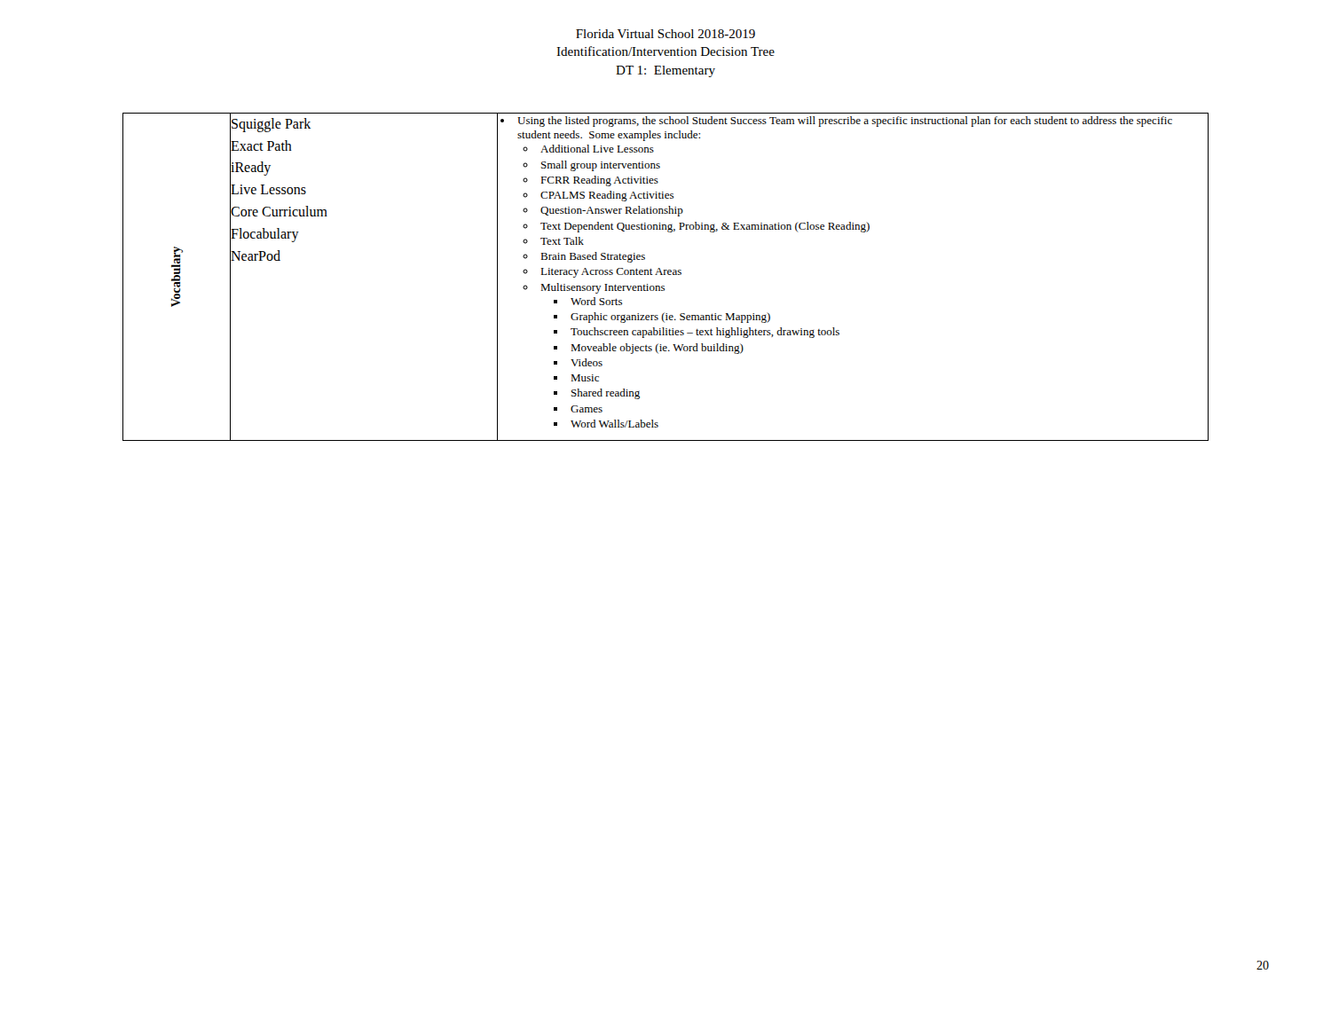Florida Virtual School 2018-2019
Identification/Intervention Decision Tree
DT 1: Elementary
| Vocabulary | Squiggle Park Exact Path iReady Live Lessons Core Curriculum Flocabulary NearPod | Using the listed programs, the school Student Success Team will prescribe a specific instructional plan for each student to address the specific student needs. Some examples include: Additional Live Lessons Small group interventions FCRR Reading Activities CPALMS Reading Activities Question-Answer Relationship Text Dependent Questioning, Probing, & Examination (Close Reading) Text Talk Brain Based Strategies Literacy Across Content Areas Multisensory Interventions Word Sorts Graphic organizers (ie. Semantic Mapping) Touchscreen capabilities – text highlighters, drawing tools Moveable objects (ie. Word building) Videos Music Shared reading Games Word Walls/Labels |
20